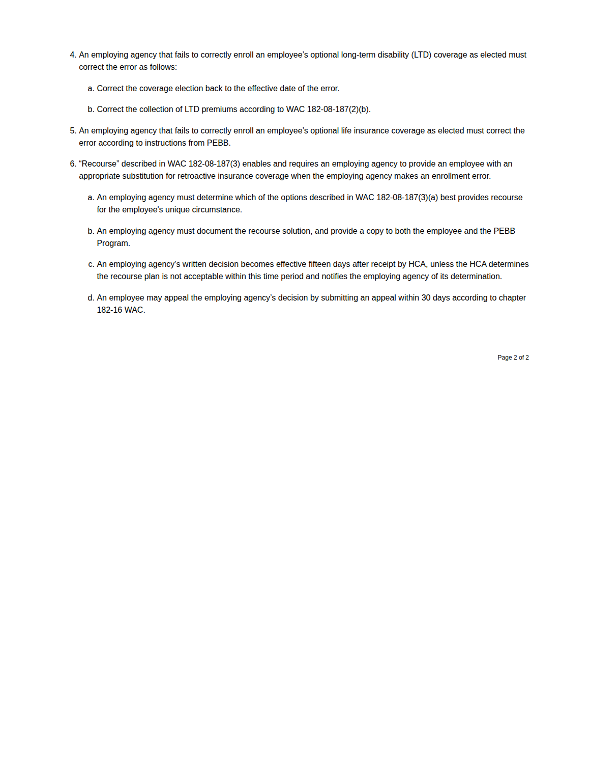An employing agency that fails to correctly enroll an employee’s optional long-term disability (LTD) coverage as elected must correct the error as follows:
Correct the coverage election back to the effective date of the error.
Correct the collection of LTD premiums according to WAC 182-08-187(2)(b).
An employing agency that fails to correctly enroll an employee’s optional life insurance coverage as elected must correct the error according to instructions from PEBB.
“Recourse” described in WAC 182-08-187(3) enables and requires an employing agency to provide an employee with an appropriate substitution for retroactive insurance coverage when the employing agency makes an enrollment error.
An employing agency must determine which of the options described in WAC 182-08-187(3)(a) best provides recourse for the employee's unique circumstance.
An employing agency must document the recourse solution, and provide a copy to both the employee and the PEBB Program.
An employing agency's written decision becomes effective fifteen days after receipt by HCA, unless the HCA determines the recourse plan is not acceptable within this time period and notifies the employing agency of its determination.
An employee may appeal the employing agency’s decision by submitting an appeal within 30 days according to chapter 182-16 WAC.
Page 2 of 2